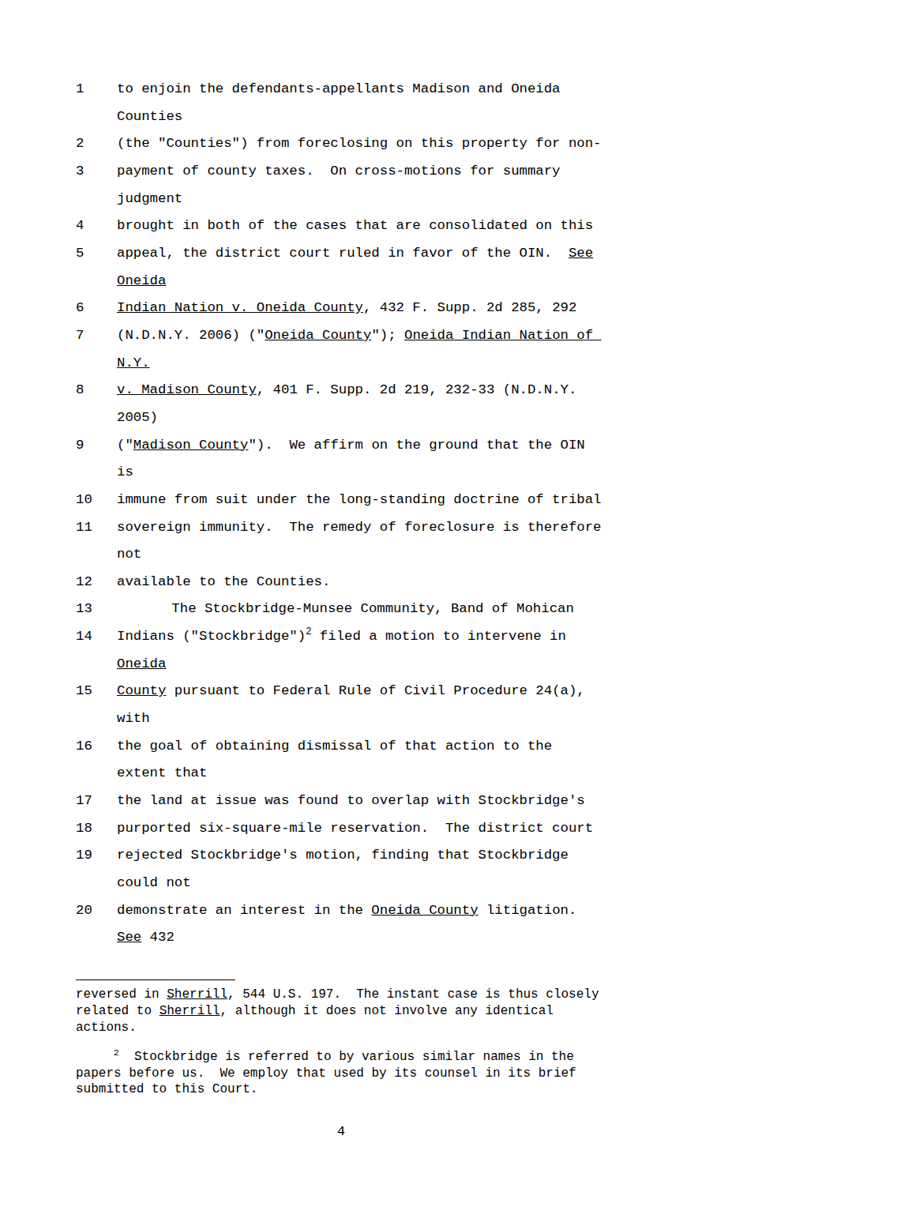1 to enjoin the defendants-appellants Madison and Oneida Counties
2(the "Counties") from foreclosing on this property for non-
3 payment of county taxes. On cross-motions for summary judgment
4 brought in both of the cases that are consolidated on this
5 appeal, the district court ruled in favor of the OIN. See Oneida
6 Indian Nation v. Oneida County, 432 F. Supp. 2d 285, 292
7(N.D.N.Y. 2006) ("Oneida County"); Oneida Indian Nation of N.Y.
8 v. Madison County, 401 F. Supp. 2d 219, 232-33 (N.D.N.Y. 2005)
9("Madison County"). We affirm on the ground that the OIN is
10 immune from suit under the long-standing doctrine of tribal
11 sovereign immunity. The remedy of foreclosure is therefore not
12 available to the Counties.
13 The Stockbridge-Munsee Community, Band of Mohican
14 Indians ("Stockbridge")2 filed a motion to intervene in Oneida
15 County pursuant to Federal Rule of Civil Procedure 24(a), with
16 the goal of obtaining dismissal of that action to the extent that
17 the land at issue was found to overlap with Stockbridge's
18 purported six-square-mile reservation. The district court
19 rejected Stockbridge's motion, finding that Stockbridge could not
20 demonstrate an interest in the Oneida County litigation. See 432
reversed in Sherrill, 544 U.S. 197. The instant case is thus closely related to Sherrill, although it does not involve any identical actions.
2 Stockbridge is referred to by various similar names in the papers before us. We employ that used by its counsel in its brief submitted to this Court.
4